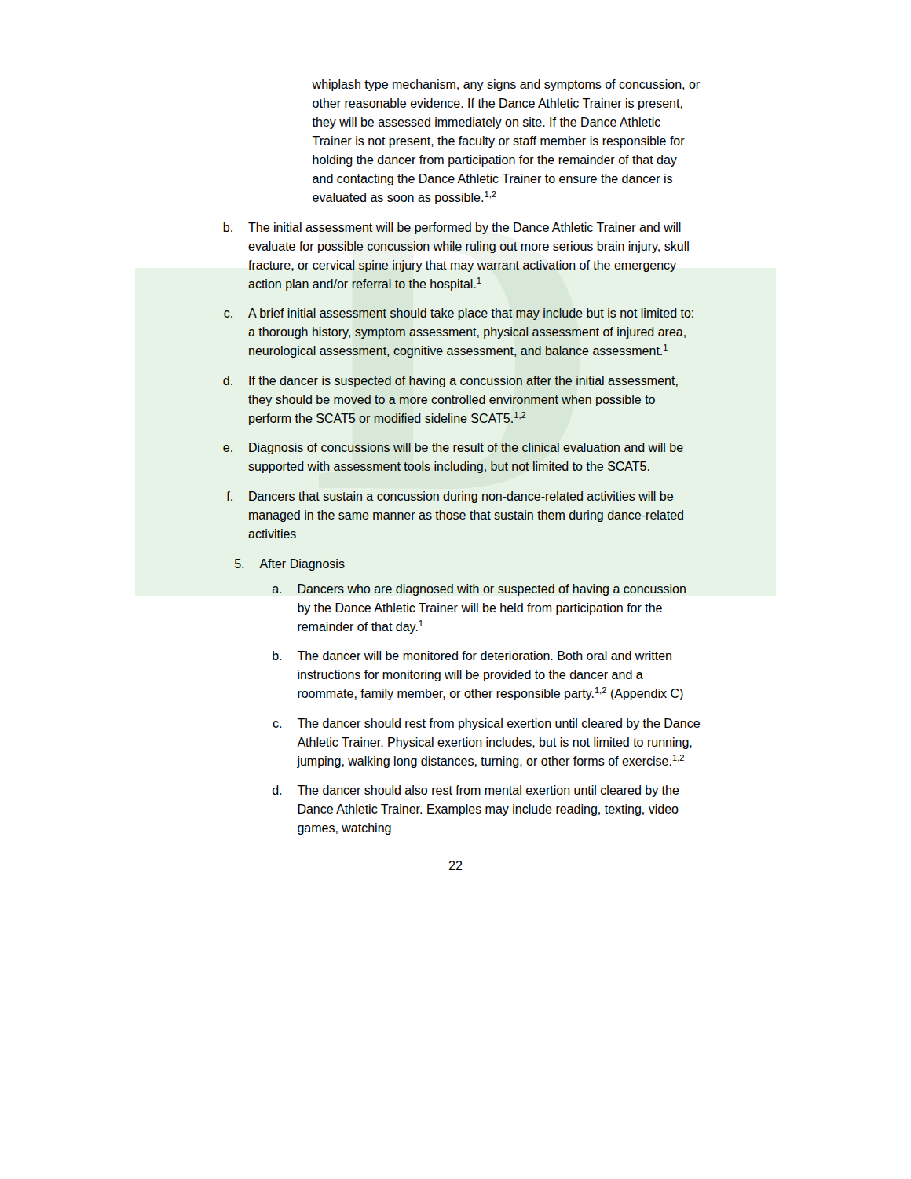D
whiplash type mechanism, any signs and symptoms of concussion, or other reasonable evidence. If the Dance Athletic Trainer is present, they will be assessed immediately on site. If the Dance Athletic Trainer is not present, the faculty or staff member is responsible for holding the dancer from participation for the remainder of that day and contacting the Dance Athletic Trainer to ensure the dancer is evaluated as soon as possible.1,2
The initial assessment will be performed by the Dance Athletic Trainer and will evaluate for possible concussion while ruling out more serious brain injury, skull fracture, or cervical spine injury that may warrant activation of the emergency action plan and/or referral to the hospital.1
A brief initial assessment should take place that may include but is not limited to: a thorough history, symptom assessment, physical assessment of injured area, neurological assessment, cognitive assessment, and balance assessment.1
If the dancer is suspected of having a concussion after the initial assessment, they should be moved to a more controlled environment when possible to perform the SCAT5 or modified sideline SCAT5.1,2
Diagnosis of concussions will be the result of the clinical evaluation and will be supported with assessment tools including, but not limited to the SCAT5.
Dancers that sustain a concussion during non-dance-related activities will be managed in the same manner as those that sustain them during dance-related activities
After Diagnosis
Dancers who are diagnosed with or suspected of having a concussion by the Dance Athletic Trainer will be held from participation for the remainder of that day.1
The dancer will be monitored for deterioration. Both oral and written instructions for monitoring will be provided to the dancer and a roommate, family member, or other responsible party.1,2 (Appendix C)
The dancer should rest from physical exertion until cleared by the Dance Athletic Trainer. Physical exertion includes, but is not limited to running, jumping, walking long distances, turning, or other forms of exercise.1,2
The dancer should also rest from mental exertion until cleared by the Dance Athletic Trainer. Examples may include reading, texting, video games, watching
22